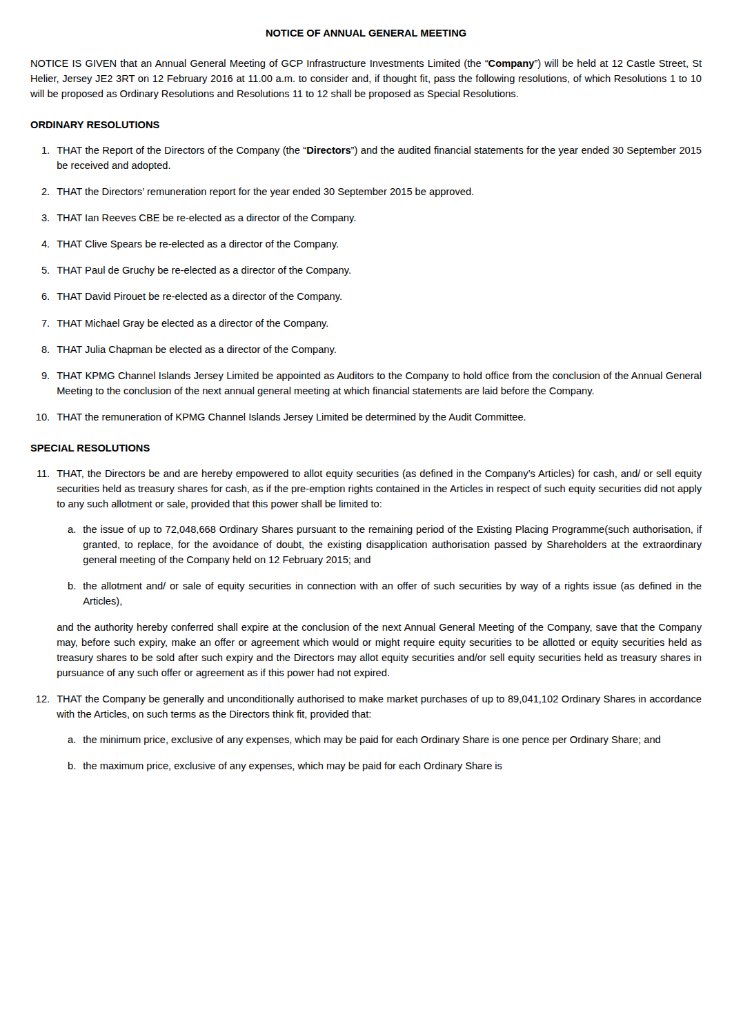NOTICE OF ANNUAL GENERAL MEETING
NOTICE IS GIVEN that an Annual General Meeting of GCP Infrastructure Investments Limited (the “Company”) will be held at 12 Castle Street, St Helier, Jersey JE2 3RT on 12 February 2016 at 11.00 a.m. to consider and, if thought fit, pass the following resolutions, of which Resolutions 1 to 10 will be proposed as Ordinary Resolutions and Resolutions 11 to 12 shall be proposed as Special Resolutions.
ORDINARY RESOLUTIONS
THAT the Report of the Directors of the Company (the “Directors”) and the audited financial statements for the year ended 30 September 2015 be received and adopted.
THAT the Directors’ remuneration report for the year ended 30 September 2015 be approved.
THAT Ian Reeves CBE be re-elected as a director of the Company.
THAT Clive Spears be re-elected as a director of the Company.
THAT Paul de Gruchy be re-elected as a director of the Company.
THAT David Pirouet be re-elected as a director of the Company.
THAT Michael Gray be elected as a director of the Company.
THAT Julia Chapman be elected as a director of the Company.
THAT KPMG Channel Islands Jersey Limited be appointed as Auditors to the Company to hold office from the conclusion of the Annual General Meeting to the conclusion of the next annual general meeting at which financial statements are laid before the Company.
THAT the remuneration of KPMG Channel Islands Jersey Limited be determined by the Audit Committee.
SPECIAL RESOLUTIONS
THAT, the Directors be and are hereby empowered to allot equity securities (as defined in the Company’s Articles) for cash, and/ or sell equity securities held as treasury shares for cash, as if the pre-emption rights contained in the Articles in respect of such equity securities did not apply to any such allotment or sale, provided that this power shall be limited to:
the issue of up to 72,048,668 Ordinary Shares pursuant to the remaining period of the Existing Placing Programme(such authorisation, if granted, to replace, for the avoidance of doubt, the existing disapplication authorisation passed by Shareholders at the extraordinary general meeting of the Company held on 12 February 2015; and
the allotment and/ or sale of equity securities in connection with an offer of such securities by way of a rights issue (as defined in the Articles),
and the authority hereby conferred shall expire at the conclusion of the next Annual General Meeting of the Company, save that the Company may, before such expiry, make an offer or agreement which would or might require equity securities to be allotted or equity securities held as treasury shares to be sold after such expiry and the Directors may allot equity securities and/or sell equity securities held as treasury shares in pursuance of any such offer or agreement as if this power had not expired.
THAT the Company be generally and unconditionally authorised to make market purchases of up to 89,041,102 Ordinary Shares in accordance with the Articles, on such terms as the Directors think fit, provided that:
the minimum price, exclusive of any expenses, which may be paid for each Ordinary Share is one pence per Ordinary Share; and
the maximum price, exclusive of any expenses, which may be paid for each Ordinary Share is